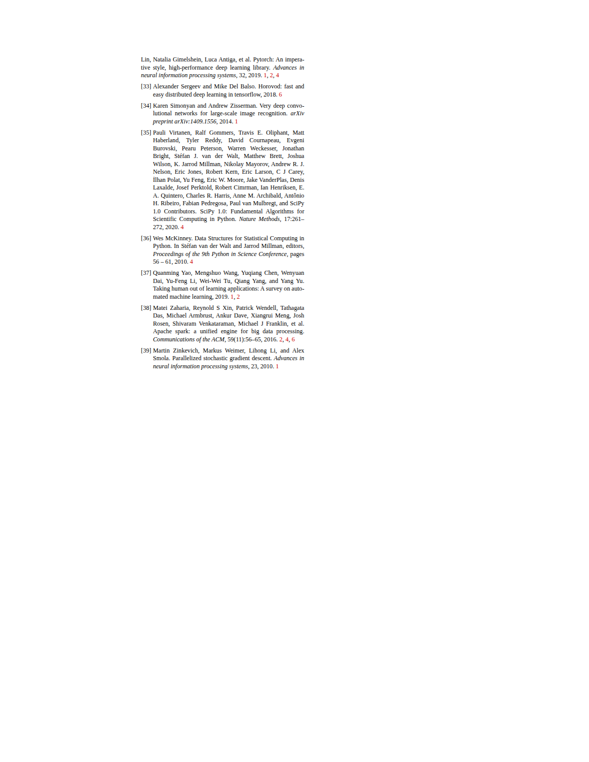Lin, Natalia Gimelshein, Luca Antiga, et al. Pytorch: An imperative style, high-performance deep learning library. Advances in neural information processing systems, 32, 2019. 1, 2, 4
[33] Alexander Sergeev and Mike Del Balso. Horovod: fast and easy distributed deep learning in tensorflow, 2018. 6
[34] Karen Simonyan and Andrew Zisserman. Very deep convolutional networks for large-scale image recognition. arXiv preprint arXiv:1409.1556, 2014. 1
[35] Pauli Virtanen, Ralf Gommers, Travis E. Oliphant, Matt Haberland, Tyler Reddy, David Cournapeau, Evgeni Burovski, Pearu Peterson, Warren Weckesser, Jonathan Bright, Stéfan J. van der Walt, Matthew Brett, Joshua Wilson, K. Jarrod Millman, Nikolay Mayorov, Andrew R. J. Nelson, Eric Jones, Robert Kern, Eric Larson, C J Carey, İlhan Polat, Yu Feng, Eric W. Moore, Jake VanderPlas, Denis Laxalde, Josef Perktold, Robert Cimrman, Ian Henriksen, E. A. Quintero, Charles R. Harris, Anne M. Archibald, Antônio H. Ribeiro, Fabian Pedregosa, Paul van Mulbregt, and SciPy 1.0 Contributors. SciPy 1.0: Fundamental Algorithms for Scientific Computing in Python. Nature Methods, 17:261–272, 2020. 4
[36] Wes McKinney. Data Structures for Statistical Computing in Python. In Stéfan van der Walt and Jarrod Millman, editors, Proceedings of the 9th Python in Science Conference, pages 56 – 61, 2010. 4
[37] Quanming Yao, Mengshuo Wang, Yuqiang Chen, Wenyuan Dai, Yu-Feng Li, Wei-Wei Tu, Qiang Yang, and Yang Yu. Taking human out of learning applications: A survey on automated machine learning, 2019. 1, 2
[38] Matei Zaharia, Reynold S Xin, Patrick Wendell, Tathagata Das, Michael Armbrust, Ankur Dave, Xiangrui Meng, Josh Rosen, Shivaram Venkataraman, Michael J Franklin, et al. Apache spark: a unified engine for big data processing. Communications of the ACM, 59(11):56–65, 2016. 2, 4, 6
[39] Martin Zinkevich, Markus Weimer, Lihong Li, and Alex Smola. Parallelized stochastic gradient descent. Advances in neural information processing systems, 23, 2010. 1